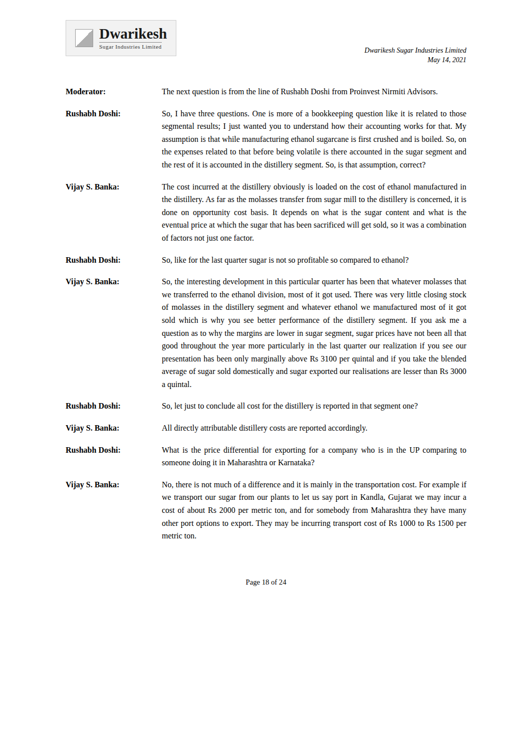Dwarikesh
Sugar Industries Limited
Dwarikesh Sugar Industries Limited
May 14, 2021
| Moderator: | The next question is from the line of Rushabh Doshi from Proinvest Nirmiti Advisors. |
| Rushabh Doshi: | So, I have three questions. One is more of a bookkeeping question like it is related to those segmental results; I just wanted you to understand how their accounting works for that. My assumption is that while manufacturing ethanol sugarcane is first crushed and is boiled. So, on the expenses related to that before being volatile is there accounted in the sugar segment and the rest of it is accounted in the distillery segment. So, is that assumption, correct? |
| Vijay S. Banka: | The cost incurred at the distillery obviously is loaded on the cost of ethanol manufactured in the distillery. As far as the molasses transfer from sugar mill to the distillery is concerned, it is done on opportunity cost basis. It depends on what is the sugar content and what is the eventual price at which the sugar that has been sacrificed will get sold, so it was a combination of factors not just one factor. |
| Rushabh Doshi: | So, like for the last quarter sugar is not so profitable so compared to ethanol? |
| Vijay S. Banka: | So, the interesting development in this particular quarter has been that whatever molasses that we transferred to the ethanol division, most of it got used. There was very little closing stock of molasses in the distillery segment and whatever ethanol we manufactured most of it got sold which is why you see better performance of the distillery segment. If you ask me a question as to why the margins are lower in sugar segment, sugar prices have not been all that good throughout the year more particularly in the last quarter our realization if you see our presentation has been only marginally above Rs 3100 per quintal and if you take the blended average of sugar sold domestically and sugar exported our realisations are lesser than Rs 3000 a quintal. |
| Rushabh Doshi: | So, let just to conclude all cost for the distillery is reported in that segment one? |
| Vijay S. Banka: | All directly attributable distillery costs are reported accordingly. |
| Rushabh Doshi: | What is the price differential for exporting for a company who is in the UP comparing to someone doing it in Maharashtra or Karnataka? |
| Vijay S. Banka: | No, there is not much of a difference and it is mainly in the transportation cost. For example if we transport our sugar from our plants to let us say port in Kandla, Gujarat we may incur a cost of about Rs 2000 per metric ton, and for somebody from Maharashtra they have many other port options to export. They may be incurring transport cost of Rs 1000 to Rs 1500 per metric ton. |
Page 18 of 24